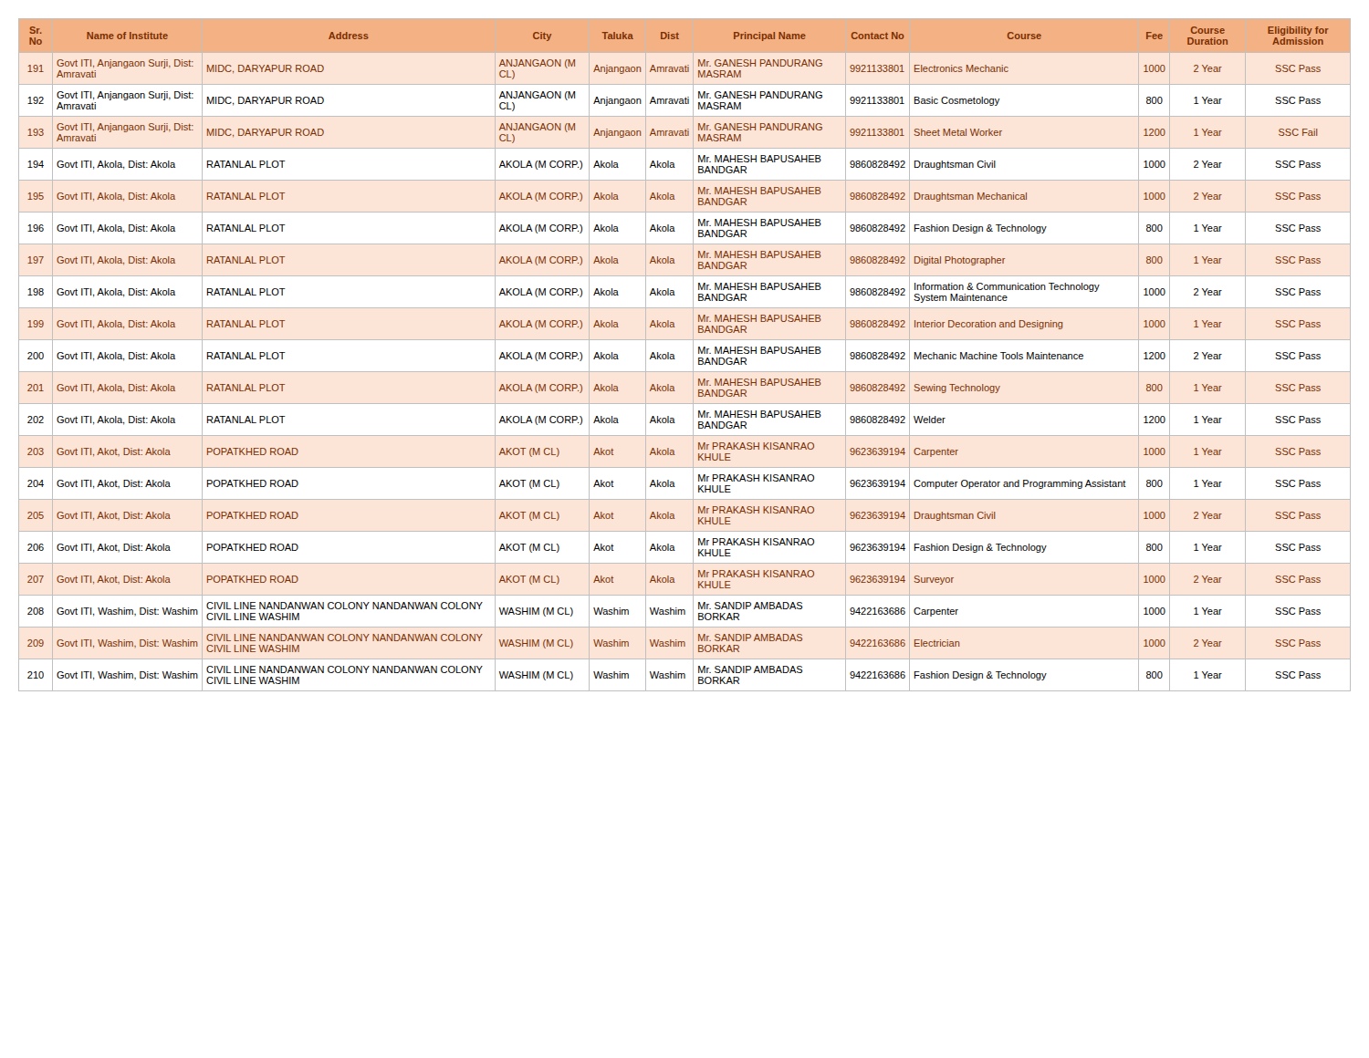| Sr. No | Name of Institute | Address | City | Taluka | Dist | Principal Name | Contact No | Course | Fee | Course Duration | Eligibility for Admission |
| --- | --- | --- | --- | --- | --- | --- | --- | --- | --- | --- | --- |
| 191 | Govt ITI, Anjangaon Surji, Dist: Amravati | MIDC, DARYAPUR ROAD | ANJANGAON (M CL) | Anjangaon | Amravati | Mr. GANESH PANDURANG MASRAM | 9921133801 | Electronics Mechanic | 1000 | 2 Year | SSC Pass |
| 192 | Govt ITI, Anjangaon Surji, Dist: Amravati | MIDC, DARYAPUR ROAD | ANJANGAON (M CL) | Anjangaon | Amravati | Mr. GANESH PANDURANG MASRAM | 9921133801 | Basic Cosmetology | 800 | 1 Year | SSC Pass |
| 193 | Govt ITI, Anjangaon Surji, Dist: Amravati | MIDC, DARYAPUR ROAD | ANJANGAON (M CL) | Anjangaon | Amravati | Mr. GANESH PANDURANG MASRAM | 9921133801 | Sheet Metal Worker | 1200 | 1 Year | SSC Fail |
| 194 | Govt ITI, Akola, Dist: Akola | RATANLAL PLOT | AKOLA (M CORP.) | Akola | Akola | Mr. MAHESH BAPUSAHEB BANDGAR | 9860828492 | Draughtsman Civil | 1000 | 2 Year | SSC Pass |
| 195 | Govt ITI, Akola, Dist: Akola | RATANLAL PLOT | AKOLA (M CORP.) | Akola | Akola | Mr. MAHESH BAPUSAHEB BANDGAR | 9860828492 | Draughtsman Mechanical | 1000 | 2 Year | SSC Pass |
| 196 | Govt ITI, Akola, Dist: Akola | RATANLAL PLOT | AKOLA (M CORP.) | Akola | Akola | Mr. MAHESH BAPUSAHEB BANDGAR | 9860828492 | Fashion Design & Technology | 800 | 1 Year | SSC Pass |
| 197 | Govt ITI, Akola, Dist: Akola | RATANLAL PLOT | AKOLA (M CORP.) | Akola | Akola | Mr. MAHESH BAPUSAHEB BANDGAR | 9860828492 | Digital Photographer | 800 | 1 Year | SSC Pass |
| 198 | Govt ITI, Akola, Dist: Akola | RATANLAL PLOT | AKOLA (M CORP.) | Akola | Akola | Mr. MAHESH BAPUSAHEB BANDGAR | 9860828492 | Information & Communication Technology System Maintenance | 1000 | 2 Year | SSC Pass |
| 199 | Govt ITI, Akola, Dist: Akola | RATANLAL PLOT | AKOLA (M CORP.) | Akola | Akola | Mr. MAHESH BAPUSAHEB BANDGAR | 9860828492 | Interior Decoration and Designing | 1000 | 1 Year | SSC Pass |
| 200 | Govt ITI, Akola, Dist: Akola | RATANLAL PLOT | AKOLA (M CORP.) | Akola | Akola | Mr. MAHESH BAPUSAHEB BANDGAR | 9860828492 | Mechanic Machine Tools Maintenance | 1200 | 2 Year | SSC Pass |
| 201 | Govt ITI, Akola, Dist: Akola | RATANLAL PLOT | AKOLA (M CORP.) | Akola | Akola | Mr. MAHESH BAPUSAHEB BANDGAR | 9860828492 | Sewing Technology | 800 | 1 Year | SSC Pass |
| 202 | Govt ITI, Akola, Dist: Akola | RATANLAL PLOT | AKOLA (M CORP.) | Akola | Akola | Mr. MAHESH BAPUSAHEB BANDGAR | 9860828492 | Welder | 1200 | 1 Year | SSC Pass |
| 203 | Govt ITI, Akot, Dist: Akola | POPATKHED ROAD | AKOT (M CL) | Akot | Akola | Mr PRAKASH KISANRAO KHULE | 9623639194 | Carpenter | 1000 | 1 Year | SSC Pass |
| 204 | Govt ITI, Akot, Dist: Akola | POPATKHED ROAD | AKOT (M CL) | Akot | Akola | Mr PRAKASH KISANRAO KHULE | 9623639194 | Computer Operator and Programming Assistant | 800 | 1 Year | SSC Pass |
| 205 | Govt ITI, Akot, Dist: Akola | POPATKHED ROAD | AKOT (M CL) | Akot | Akola | Mr PRAKASH KISANRAO KHULE | 9623639194 | Draughtsman Civil | 1000 | 2 Year | SSC Pass |
| 206 | Govt ITI, Akot, Dist: Akola | POPATKHED ROAD | AKOT (M CL) | Akot | Akola | Mr PRAKASH KISANRAO KHULE | 9623639194 | Fashion Design & Technology | 800 | 1 Year | SSC Pass |
| 207 | Govt ITI, Akot, Dist: Akola | POPATKHED ROAD | AKOT (M CL) | Akot | Akola | Mr PRAKASH KISANRAO KHULE | 9623639194 | Surveyor | 1000 | 2 Year | SSC Pass |
| 208 | Govt ITI, Washim, Dist: Washim | CIVIL LINE NANDANWAN COLONY NANDANWAN COLONY CIVIL LINE WASHIM | WASHIM (M CL) | Washim | Washim | Mr. SANDIP AMBADAS BORKAR | 9422163686 | Carpenter | 1000 | 1 Year | SSC Pass |
| 209 | Govt ITI, Washim, Dist: Washim | CIVIL LINE NANDANWAN COLONY NANDANWAN COLONY CIVIL LINE WASHIM | WASHIM (M CL) | Washim | Washim | Mr. SANDIP AMBADAS BORKAR | 9422163686 | Electrician | 1000 | 2 Year | SSC Pass |
| 210 | Govt ITI, Washim, Dist: Washim | CIVIL LINE NANDANWAN COLONY NANDANWAN COLONY CIVIL LINE WASHIM | WASHIM (M CL) | Washim | Washim | Mr. SANDIP AMBADAS BORKAR | 9422163686 | Fashion Design & Technology | 800 | 1 Year | SSC Pass |